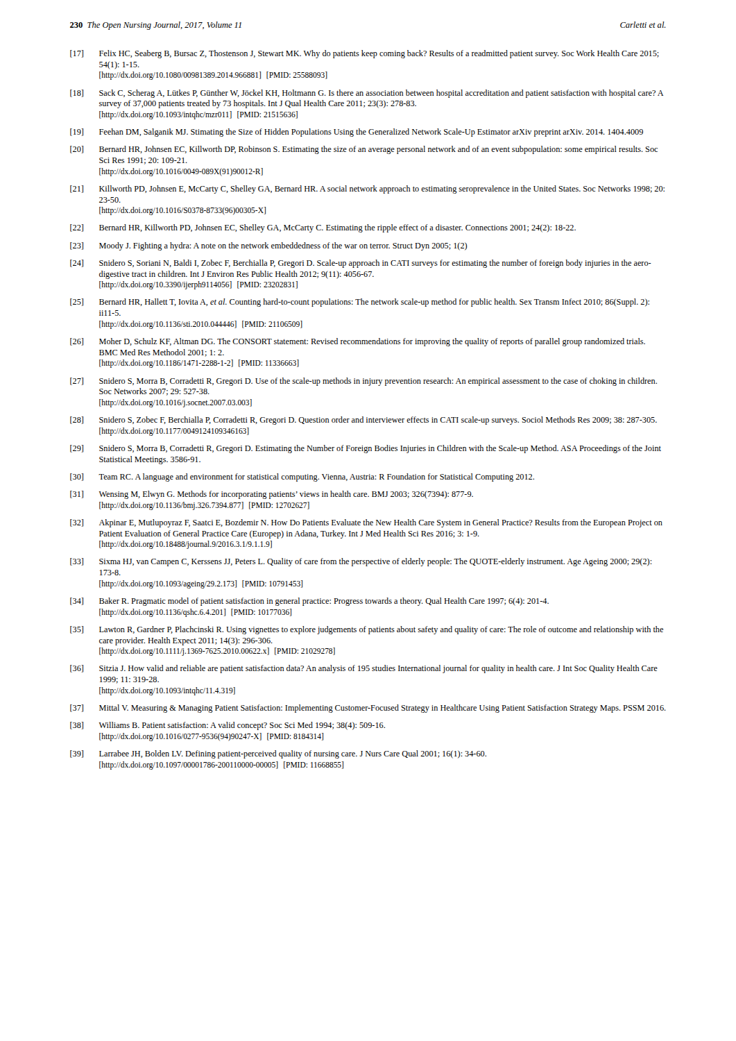230 The Open Nursing Journal, 2017, Volume 11
Carletti et al.
[17] Felix HC, Seaberg B, Bursac Z, Thostenson J, Stewart MK. Why do patients keep coming back? Results of a readmitted patient survey. Soc Work Health Care 2015; 54(1): 1-15. [http://dx.doi.org/10.1080/00981389.2014.966881] [PMID: 25588093]
[18] Sack C, Scherag A, Lütkes P, Günther W, Jöckel KH, Holtmann G. Is there an association between hospital accreditation and patient satisfaction with hospital care? A survey of 37,000 patients treated by 73 hospitals. Int J Qual Health Care 2011; 23(3): 278-83. [http://dx.doi.org/10.1093/intqhc/mzr011] [PMID: 21515636]
[19] Feehan DM, Salganik MJ. Stimating the Size of Hidden Populations Using the Generalized Network Scale-Up Estimator arXiv preprint arXiv. 2014. 1404.4009
[20] Bernard HR, Johnsen EC, Killworth DP, Robinson S. Estimating the size of an average personal network and of an event subpopulation: some empirical results. Soc Sci Res 1991; 20: 109-21. [http://dx.doi.org/10.1016/0049-089X(91)90012-R]
[21] Killworth PD, Johnsen E, McCarty C, Shelley GA, Bernard HR. A social network approach to estimating seroprevalence in the United States. Soc Networks 1998; 20: 23-50. [http://dx.doi.org/10.1016/S0378-8733(96)00305-X]
[22] Bernard HR, Killworth PD, Johnsen EC, Shelley GA, McCarty C. Estimating the ripple effect of a disaster. Connections 2001; 24(2): 18-22.
[23] Moody J. Fighting a hydra: A note on the network embeddedness of the war on terror. Struct Dyn 2005; 1(2)
[24] Snidero S, Soriani N, Baldi I, Zobec F, Berchialla P, Gregori D. Scale-up approach in CATI surveys for estimating the number of foreign body injuries in the aero-digestive tract in children. Int J Environ Res Public Health 2012; 9(11): 4056-67. [http://dx.doi.org/10.3390/ijerph9114056] [PMID: 23202831]
[25] Bernard HR, Hallett T, Iovita A, et al. Counting hard-to-count populations: The network scale-up method for public health. Sex Transm Infect 2010; 86(Suppl. 2): ii11-5. [http://dx.doi.org/10.1136/sti.2010.044446] [PMID: 21106509]
[26] Moher D, Schulz KF, Altman DG. The CONSORT statement: Revised recommendations for improving the quality of reports of parallel group randomized trials. BMC Med Res Methodol 2001; 1: 2. [http://dx.doi.org/10.1186/1471-2288-1-2] [PMID: 11336663]
[27] Snidero S, Morra B, Corradetti R, Gregori D. Use of the scale-up methods in injury prevention research: An empirical assessment to the case of choking in children. Soc Networks 2007; 29: 527-38. [http://dx.doi.org/10.1016/j.socnet.2007.03.003]
[28] Snidero S, Zobec F, Berchialla P, Corradetti R, Gregori D. Question order and interviewer effects in CATI scale-up surveys. Sociol Methods Res 2009; 38: 287-305. [http://dx.doi.org/10.1177/0049124109346163]
[29] Snidero S, Morra B, Corradetti R, Gregori D. Estimating the Number of Foreign Bodies Injuries in Children with the Scale-up Method. ASA Proceedings of the Joint Statistical Meetings. 3586-91.
[30] Team RC. A language and environment for statistical computing. Vienna, Austria: R Foundation for Statistical Computing 2012.
[31] Wensing M, Elwyn G. Methods for incorporating patients’ views in health care. BMJ 2003; 326(7394): 877-9. [http://dx.doi.org/10.1136/bmj.326.7394.877] [PMID: 12702627]
[32] Akpinar E, Mutlupoyraz F, Saatci E, Bozdemir N. How Do Patients Evaluate the New Health Care System in General Practice? Results from the European Project on Patient Evaluation of General Practice Care (Europep) in Adana, Turkey. Int J Med Health Sci Res 2016; 3: 1-9. [http://dx.doi.org/10.18488/journal.9/2016.3.1/9.1.1.9]
[33] Sixma HJ, van Campen C, Kerssens JJ, Peters L. Quality of care from the perspective of elderly people: The QUOTE-elderly instrument. Age Ageing 2000; 29(2): 173-8. [http://dx.doi.org/10.1093/ageing/29.2.173] [PMID: 10791453]
[34] Baker R. Pragmatic model of patient satisfaction in general practice: Progress towards a theory. Qual Health Care 1997; 6(4): 201-4. [http://dx.doi.org/10.1136/qshc.6.4.201] [PMID: 10177036]
[35] Lawton R, Gardner P, Plachcinski R. Using vignettes to explore judgements of patients about safety and quality of care: The role of outcome and relationship with the care provider. Health Expect 2011; 14(3): 296-306. [http://dx.doi.org/10.1111/j.1369-7625.2010.00622.x] [PMID: 21029278]
[36] Sitzia J. How valid and reliable are patient satisfaction data? An analysis of 195 studies International journal for quality in health care. J Int Soc Quality Health Care 1999; 11: 319-28. [http://dx.doi.org/10.1093/intqhc/11.4.319]
[37] Mittal V. Measuring & Managing Patient Satisfaction: Implementing Customer-Focused Strategy in Healthcare Using Patient Satisfaction Strategy Maps. PSSM 2016.
[38] Williams B. Patient satisfaction: A valid concept? Soc Sci Med 1994; 38(4): 509-16. [http://dx.doi.org/10.1016/0277-9536(94)90247-X] [PMID: 8184314]
[39] Larrabee JH, Bolden LV. Defining patient-perceived quality of nursing care. J Nurs Care Qual 2001; 16(1): 34-60. [http://dx.doi.org/10.1097/00001786-200110000-00005] [PMID: 11668855]